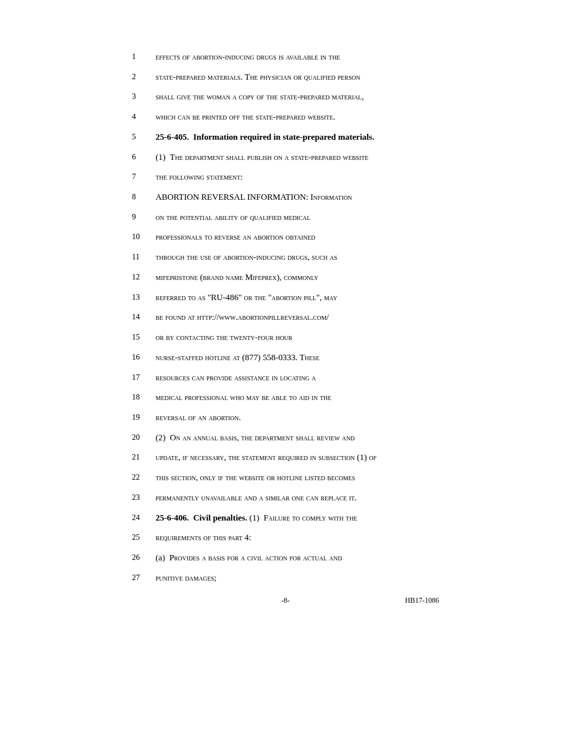| 1 | effects of abortion-inducing drugs is available in the |
| 2 | state-prepared materials. The physician or qualified person |
| 3 | shall give the woman a copy of the state-prepared material, |
| 4 | which can be printed off the state-prepared website. |
| 5 | 25-6-405. Information required in state-prepared materials. |
| 6 | (1) The department shall publish on a state-prepared website |
| 7 | the following statement: |
| 8 | ABORTION REVERSAL INFORMATION: Information |
| 9 | on the potential ability of qualified medical |
| 10 | professionals to reverse an abortion obtained |
| 11 | through the use of abortion-inducing drugs, such as |
| 12 | mifepristone (brand name Mifeprex), commonly |
| 13 | referred to as "RU-486" or the "abortion pill", may |
| 14 | be found at http://www.abortionpillreversal.com/ |
| 15 | or by contacting the twenty-four hour |
| 16 | nurse-staffed hotline at (877) 558-0333. These |
| 17 | resources can provide assistance in locating a |
| 18 | medical professional who may be able to aid in the |
| 19 | reversal of an abortion. |
| 20 | (2) On an annual basis, the department shall review and |
| 21 | update, if necessary, the statement required in subsection (1) of |
| 22 | this section, only if the website or hotline listed becomes |
| 23 | permanently unavailable and a similar one can replace it. |
| 24 | 25-6-406. Civil penalties. (1) Failure to comply with the |
| 25 | requirements of this part 4: |
| 26 | (a) Provides a basis for a civil action for actual and |
| 27 | punitive damages; |
-8-
HB17-1086